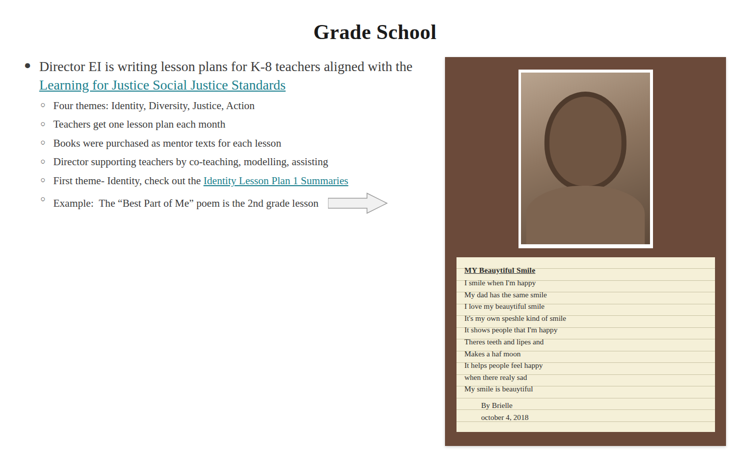Grade School
Director EI is writing lesson plans for K-8 teachers aligned with the Learning for Justice Social Justice Standards
Four themes: Identity, Diversity, Justice, Action
Teachers get one lesson plan each month
Books were purchased as mentor texts for each lesson
Director supporting teachers by co-teaching, modelling, assisting
First theme- Identity, check out the Identity Lesson Plan 1 Summaries
Example: The “Best Part of Me” poem is the 2nd grade lesson
MY Beauytiful Smile
I smile when I'm happy
My dad has the same smile
I love my beauytiful smile
It's my own speshle kind of smile
It shows people that I'm happy
Theres teeth and lipes and
Makes a haf moon
It helps people feel happy
when there realy sad
My smile is beauytiful
By Brielle
october 4, 2018